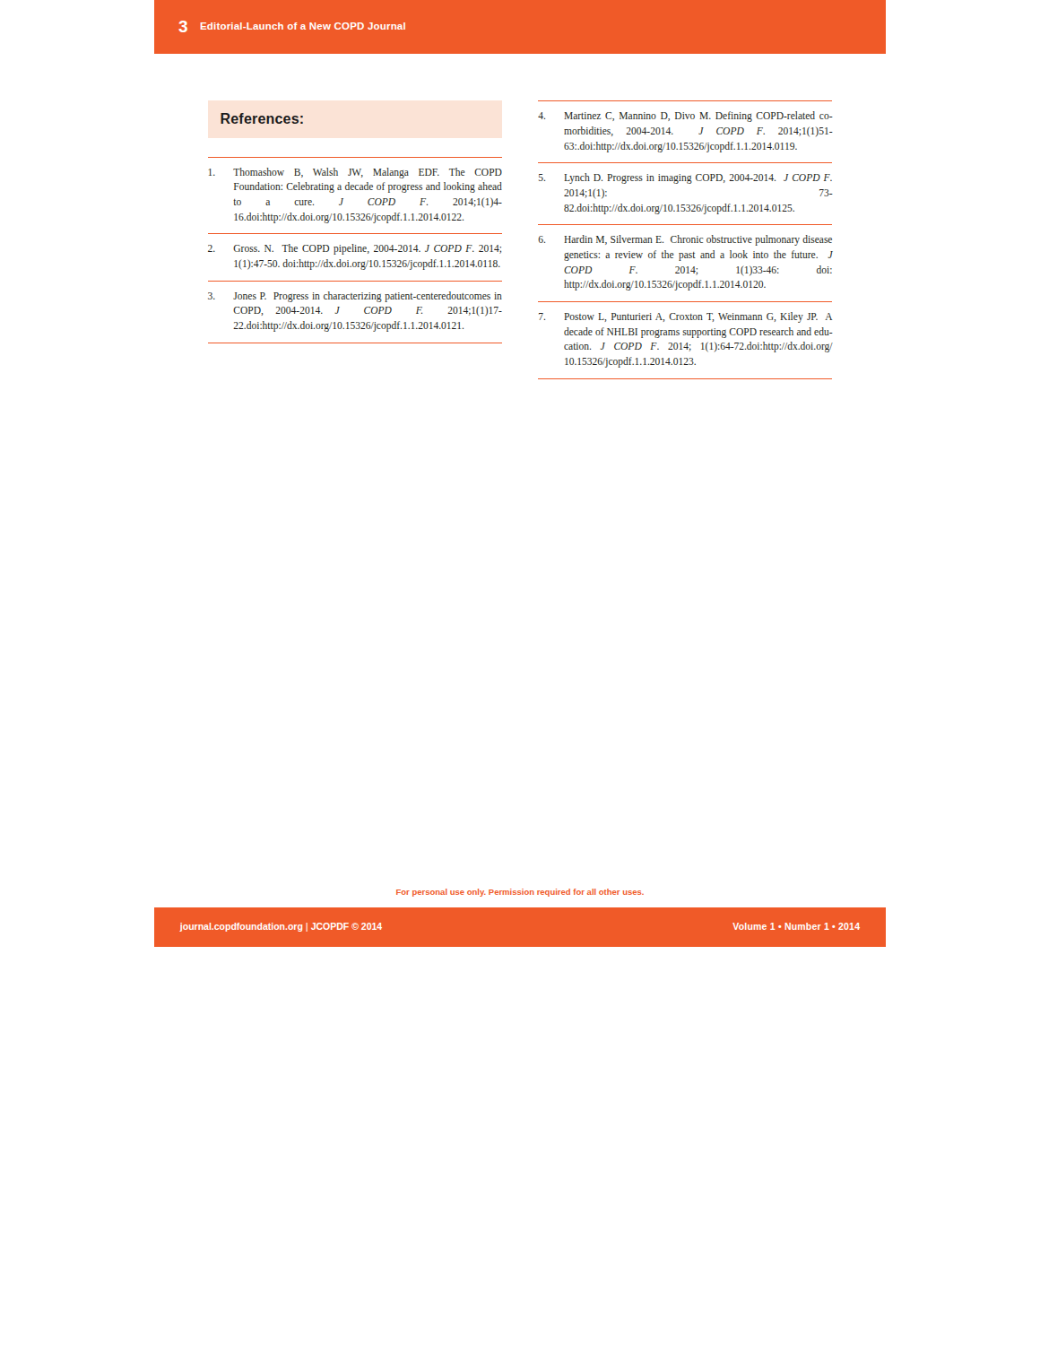3 Editorial-Launch of a New COPD Journal
References:
Thomashow B, Walsh JW, Malanga EDF. The COPD Foundation: Celebrating a decade of progress and looking ahead to a cure. J COPD F. 2014;1(1)4-16.doi:http://dx.doi.org/10.15326/jcopdf.1.1.2014.0122.
Gross. N. The COPD pipeline, 2004-2014. J COPD F. 2014; 1(1):47-50. doi:http://dx.doi.org/10.15326/jcopdf.1.1.2014.0118.
Jones P. Progress in characterizing patient-centeredoutcomes in COPD, 2004-2014. J COPD F. 2014;1(1)17-22.doi:http://dx.doi.org/10.15326/jcopdf.1.1.2014.0121.
Martinez C, Mannino D, Divo M. Defining COPD-related comorbidities, 2004-2014. J COPD F. 2014;1(1)51-63:.doi:http://dx.doi.org/10.15326/jcopdf.1.1.2014.0119.
Lynch D. Progress in imaging COPD, 2004-2014. J COPD F. 2014;1(1): 73-82.doi:http://dx.doi.org/10.15326/jcopdf.1.1.2014.0125.
Hardin M, Silverman E. Chronic obstructive pulmonary disease genetics: a review of the past and a look into the future. J COPD F. 2014; 1(1)33-46: doi: http://dx.doi.org/10.15326/jcopdf.1.1.2014.0120.
Postow L, Punturieri A, Croxton T, Weinmann G, Kiley JP. A decade of NHLBI programs supporting COPD research and education. J COPD F. 2014; 1(1):64-72.doi:http://dx.doi.org/ 10.15326/jcopdf.1.1.2014.0123.
For personal use only. Permission required for all other uses.
journal.copdfoundation.org | JCOPDF © 2014
Volume 1 • Number 1 • 2014